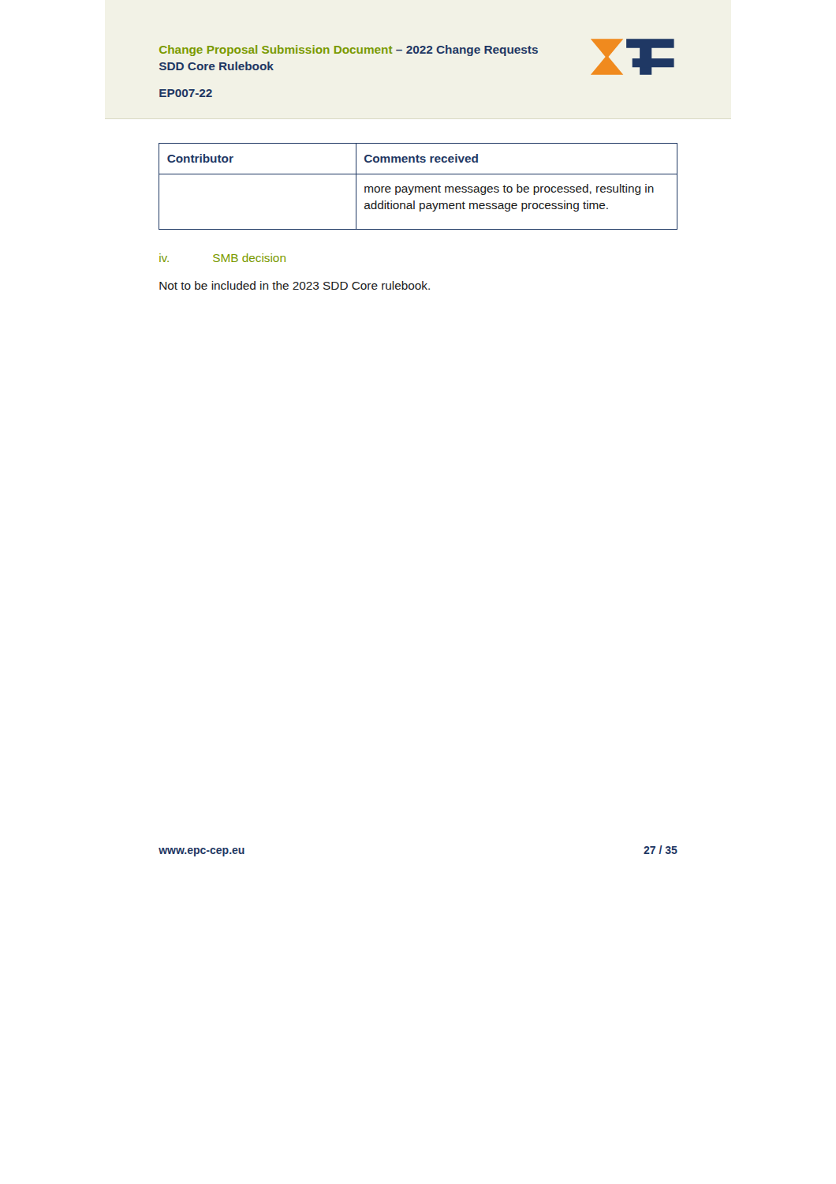Change Proposal Submission Document – 2022 Change Requests SDD Core Rulebook
EP007-22
| Contributor | Comments received |
| --- | --- |
| | more payment messages to be processed, resulting in additional payment message processing time. |
iv. SMB decision
Not to be included in the 2023 SDD Core rulebook.
www.epc-cep.eu 27 / 35